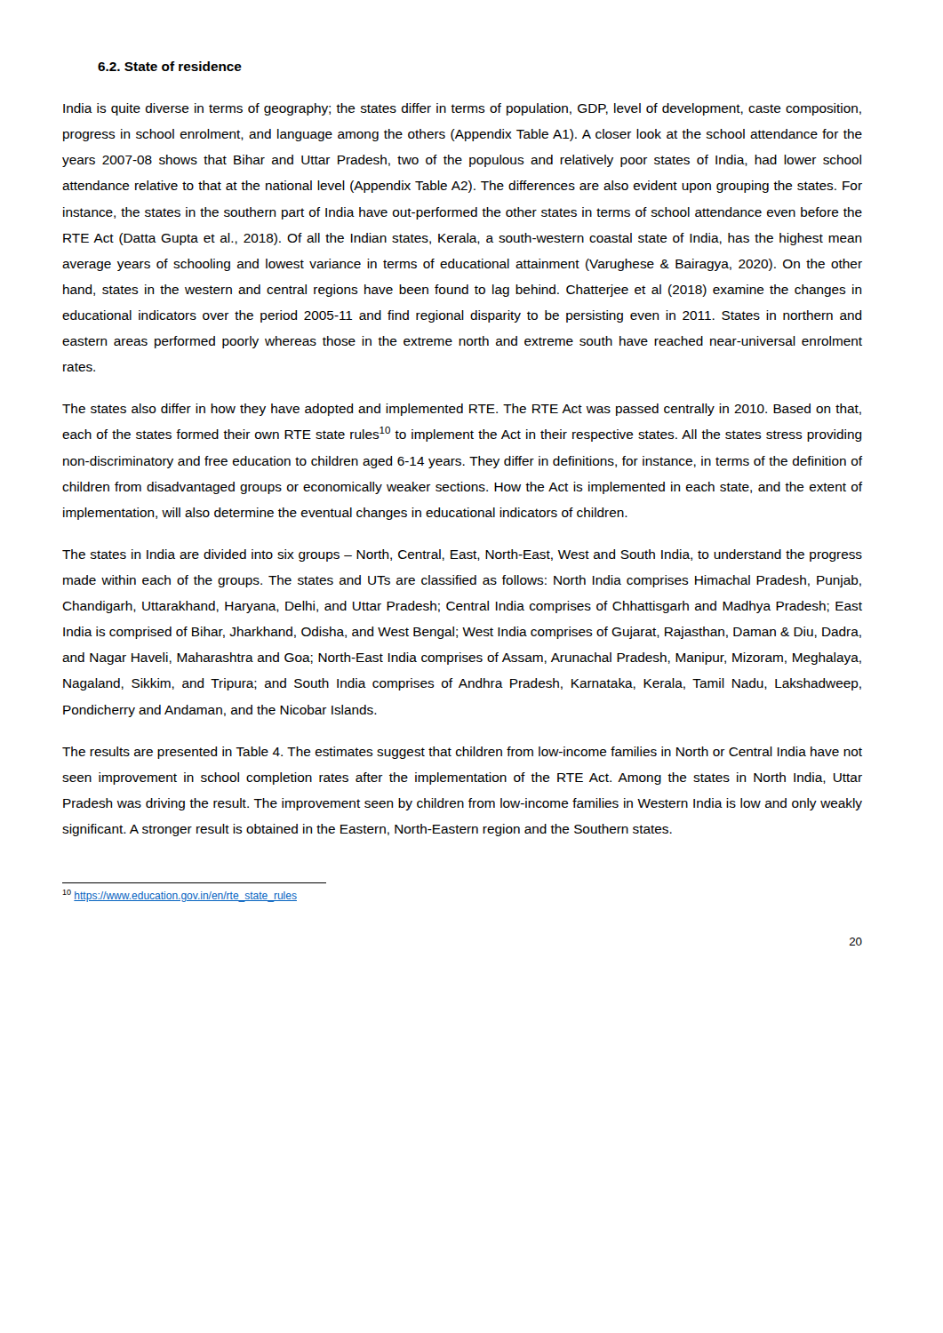6.2. State of residence
India is quite diverse in terms of geography; the states differ in terms of population, GDP, level of development, caste composition, progress in school enrolment, and language among the others (Appendix Table A1). A closer look at the school attendance for the years 2007-08 shows that Bihar and Uttar Pradesh, two of the populous and relatively poor states of India, had lower school attendance relative to that at the national level (Appendix Table A2). The differences are also evident upon grouping the states. For instance, the states in the southern part of India have out-performed the other states in terms of school attendance even before the RTE Act (Datta Gupta et al., 2018). Of all the Indian states, Kerala, a south-western coastal state of India, has the highest mean average years of schooling and lowest variance in terms of educational attainment (Varughese & Bairagya, 2020). On the other hand, states in the western and central regions have been found to lag behind. Chatterjee et al (2018) examine the changes in educational indicators over the period 2005-11 and find regional disparity to be persisting even in 2011. States in northern and eastern areas performed poorly whereas those in the extreme north and extreme south have reached near-universal enrolment rates.
The states also differ in how they have adopted and implemented RTE. The RTE Act was passed centrally in 2010. Based on that, each of the states formed their own RTE state rules10 to implement the Act in their respective states. All the states stress providing non-discriminatory and free education to children aged 6-14 years. They differ in definitions, for instance, in terms of the definition of children from disadvantaged groups or economically weaker sections. How the Act is implemented in each state, and the extent of implementation, will also determine the eventual changes in educational indicators of children.
The states in India are divided into six groups – North, Central, East, North-East, West and South India, to understand the progress made within each of the groups. The states and UTs are classified as follows: North India comprises Himachal Pradesh, Punjab, Chandigarh, Uttarakhand, Haryana, Delhi, and Uttar Pradesh; Central India comprises of Chhattisgarh and Madhya Pradesh; East India is comprised of Bihar, Jharkhand, Odisha, and West Bengal; West India comprises of Gujarat, Rajasthan, Daman & Diu, Dadra, and Nagar Haveli, Maharashtra and Goa; North-East India comprises of Assam, Arunachal Pradesh, Manipur, Mizoram, Meghalaya, Nagaland, Sikkim, and Tripura; and South India comprises of Andhra Pradesh, Karnataka, Kerala, Tamil Nadu, Lakshadweep, Pondicherry and Andaman, and the Nicobar Islands.
The results are presented in Table 4. The estimates suggest that children from low-income families in North or Central India have not seen improvement in school completion rates after the implementation of the RTE Act. Among the states in North India, Uttar Pradesh was driving the result. The improvement seen by children from low-income families in Western India is low and only weakly significant. A stronger result is obtained in the Eastern, North-Eastern region and the Southern states.
10 https://www.education.gov.in/en/rte_state_rules
20